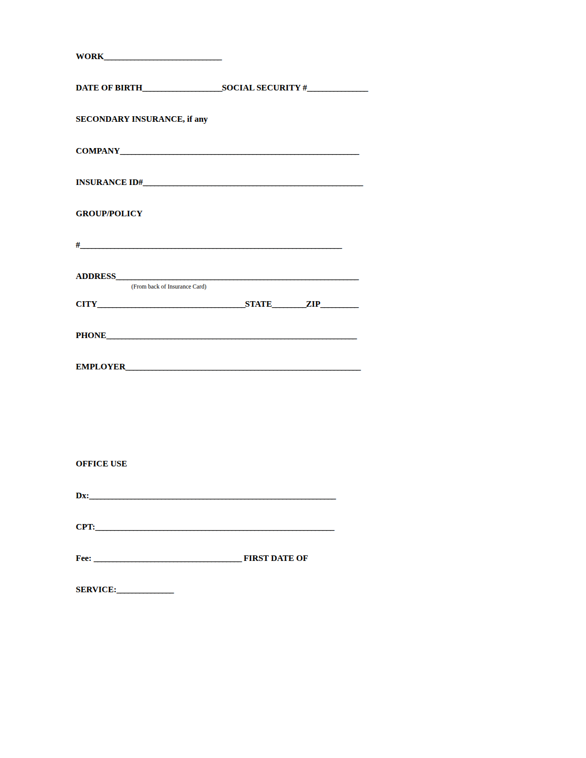WORK_______________________________
DATE OF BIRTH_____________________SOCIAL SECURITY #________________
SECONDARY INSURANCE, if any
COMPANY_______________________________________________________________
INSURANCE ID#__________________________________________________________
GROUP/POLICY
#_____________________________________________________________________
ADDRESS________________________________________________________________
(From back of Insurance Card)
CITY_______________________________________STATE_________ZIP__________
PHONE__________________________________________________________________
EMPLOYER______________________________________________________________
OFFICE USE
Dx:_________________________________________________________________
CPT:_______________________________________________________________
Fee: _______________________________________ FIRST DATE OF
SERVICE:_______________